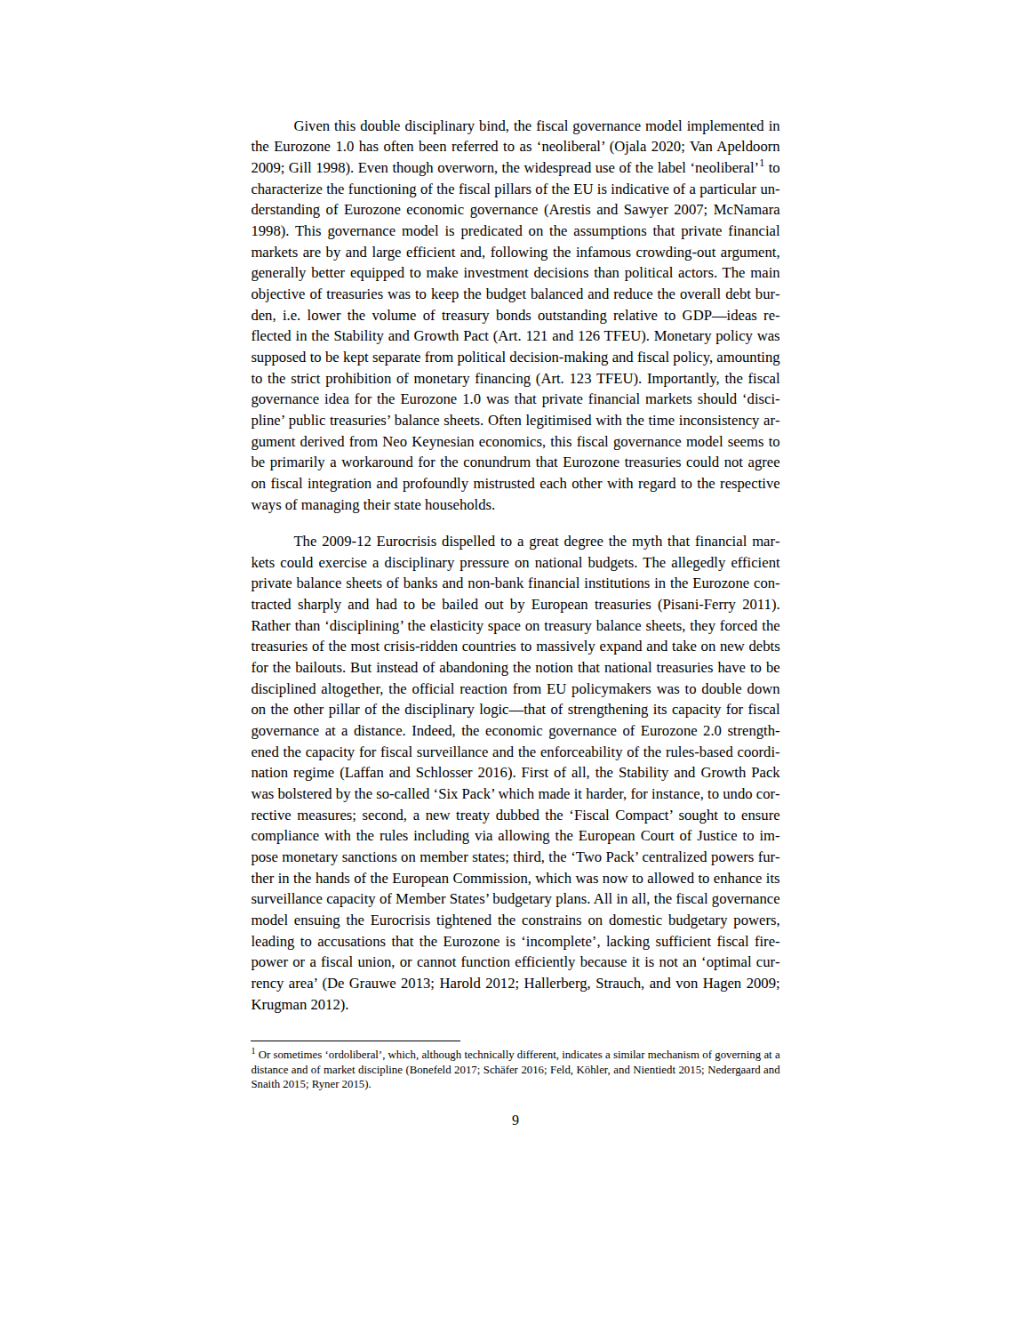Given this double disciplinary bind, the fiscal governance model implemented in the Eurozone 1.0 has often been referred to as ‘neoliberal’ (Ojala 2020; Van Apeldoorn 2009; Gill 1998). Even though overworn, the widespread use of the label ‘neoliberal’1 to characterize the functioning of the fiscal pillars of the EU is indicative of a particular understanding of Eurozone economic governance (Arestis and Sawyer 2007; McNamara 1998). This governance model is predicated on the assumptions that private financial markets are by and large efficient and, following the infamous crowding-out argument, generally better equipped to make investment decisions than political actors. The main objective of treasuries was to keep the budget balanced and reduce the overall debt burden, i.e. lower the volume of treasury bonds outstanding relative to GDP—ideas reflected in the Stability and Growth Pact (Art. 121 and 126 TFEU). Monetary policy was supposed to be kept separate from political decision-making and fiscal policy, amounting to the strict prohibition of monetary financing (Art. 123 TFEU). Importantly, the fiscal governance idea for the Eurozone 1.0 was that private financial markets should ‘discipline’ public treasuries’ balance sheets. Often legitimised with the time inconsistency argument derived from Neo Keynesian economics, this fiscal governance model seems to be primarily a workaround for the conundrum that Eurozone treasuries could not agree on fiscal integration and profoundly mistrusted each other with regard to the respective ways of managing their state households.
The 2009-12 Eurocrisis dispelled to a great degree the myth that financial markets could exercise a disciplinary pressure on national budgets. The allegedly efficient private balance sheets of banks and non-bank financial institutions in the Eurozone contracted sharply and had to be bailed out by European treasuries (Pisani-Ferry 2011). Rather than ‘disciplining’ the elasticity space on treasury balance sheets, they forced the treasuries of the most crisis-ridden countries to massively expand and take on new debts for the bailouts. But instead of abandoning the notion that national treasuries have to be disciplined altogether, the official reaction from EU policymakers was to double down on the other pillar of the disciplinary logic—that of strengthening its capacity for fiscal governance at a distance. Indeed, the economic governance of Eurozone 2.0 strengthened the capacity for fiscal surveillance and the enforceability of the rules-based coordination regime (Laffan and Schlosser 2016). First of all, the Stability and Growth Pack was bolstered by the so-called ‘Six Pack’ which made it harder, for instance, to undo corrective measures; second, a new treaty dubbed the ‘Fiscal Compact’ sought to ensure compliance with the rules including via allowing the European Court of Justice to impose monetary sanctions on member states; third, the ‘Two Pack’ centralized powers further in the hands of the European Commission, which was now to allowed to enhance its surveillance capacity of Member States’ budgetary plans. All in all, the fiscal governance model ensuing the Eurocrisis tightened the constrains on domestic budgetary powers, leading to accusations that the Eurozone is ‘incomplete’, lacking sufficient fiscal firepower or a fiscal union, or cannot function efficiently because it is not an ‘optimal currency area’ (De Grauwe 2013; Harold 2012; Hallerberg, Strauch, and von Hagen 2009; Krugman 2012).
1 Or sometimes ‘ordoliberal’, which, although technically different, indicates a similar mechanism of governing at a distance and of market discipline (Bonefeld 2017; Schäfer 2016; Feld, Köhler, and Nientiedt 2015; Nedergaard and Snaith 2015; Ryner 2015).
9